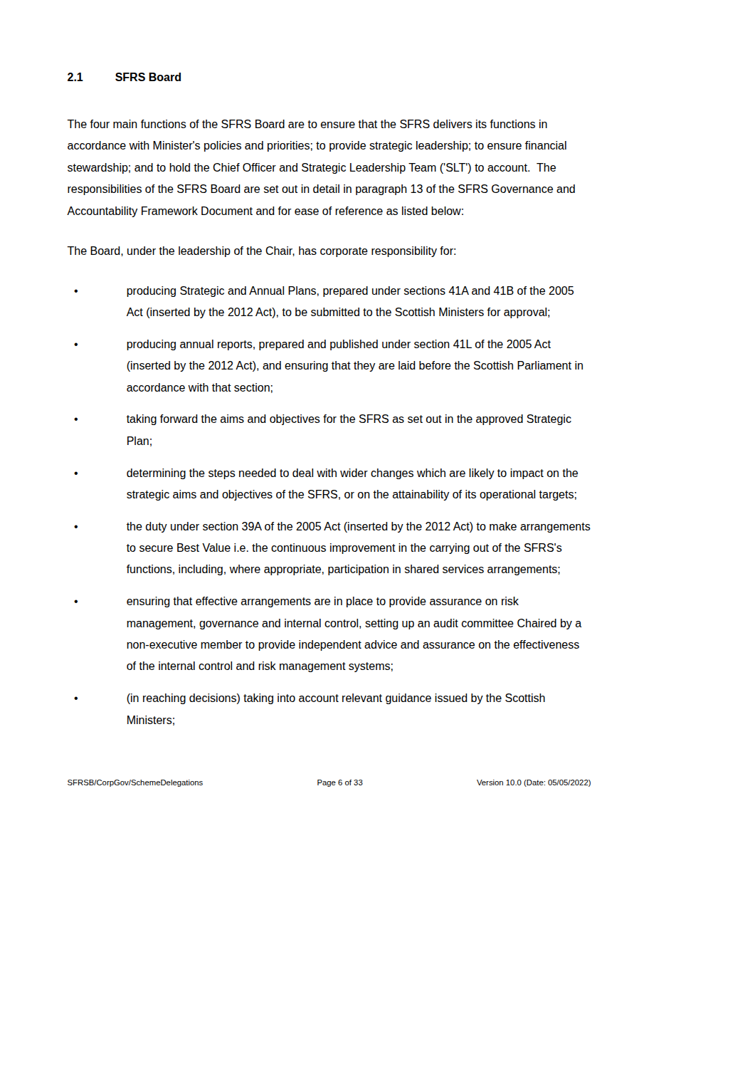2.1 SFRS Board
The four main functions of the SFRS Board are to ensure that the SFRS delivers its functions in accordance with Minister's policies and priorities; to provide strategic leadership; to ensure financial stewardship; and to hold the Chief Officer and Strategic Leadership Team ('SLT') to account. The responsibilities of the SFRS Board are set out in detail in paragraph 13 of the SFRS Governance and Accountability Framework Document and for ease of reference as listed below:
The Board, under the leadership of the Chair, has corporate responsibility for:
producing Strategic and Annual Plans, prepared under sections 41A and 41B of the 2005 Act (inserted by the 2012 Act), to be submitted to the Scottish Ministers for approval;
producing annual reports, prepared and published under section 41L of the 2005 Act (inserted by the 2012 Act), and ensuring that they are laid before the Scottish Parliament in accordance with that section;
taking forward the aims and objectives for the SFRS as set out in the approved Strategic Plan;
determining the steps needed to deal with wider changes which are likely to impact on the strategic aims and objectives of the SFRS, or on the attainability of its operational targets;
the duty under section 39A of the 2005 Act (inserted by the 2012 Act) to make arrangements to secure Best Value i.e. the continuous improvement in the carrying out of the SFRS's functions, including, where appropriate, participation in shared services arrangements;
ensuring that effective arrangements are in place to provide assurance on risk management, governance and internal control, setting up an audit committee Chaired by a non-executive member to provide independent advice and assurance on the effectiveness of the internal control and risk management systems;
(in reaching decisions) taking into account relevant guidance issued by the Scottish Ministers;
SFRSB/CorpGov/SchemeDelegations Page 6 of 33 Version 10.0 (Date: 05/05/2022)